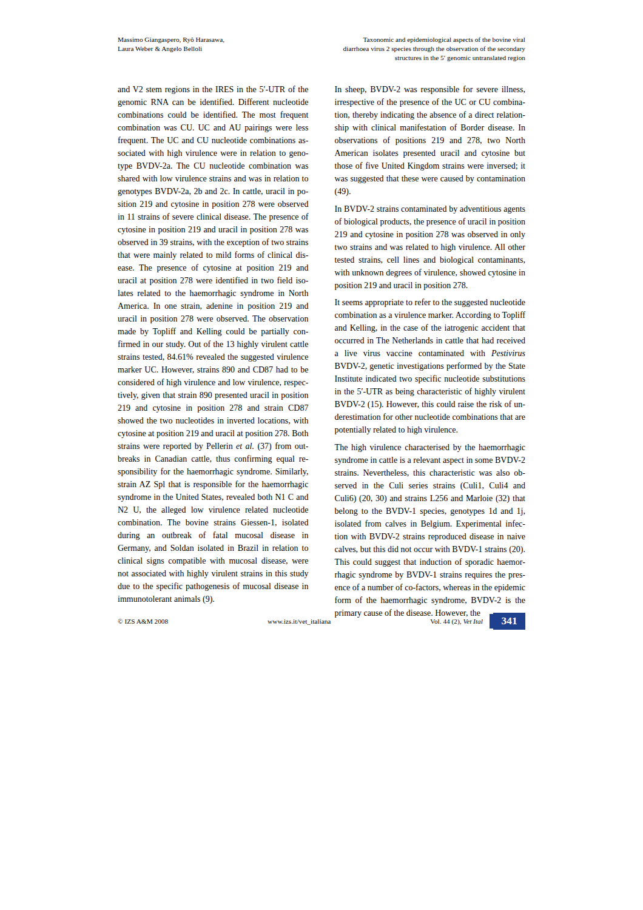Massimo Giangaspero, Ryô Harasawa,
Laura Weber & Angelo Belloli
Taxonomic and epidemiological aspects of the bovine viral
diarrhoea virus 2 species through the observation of the secondary
structures in the 5′ genomic untranslated region
and V2 stem regions in the IRES in the 5′-UTR of the genomic RNA can be identified. Different nucleotide combinations could be identified. The most frequent combination was CU. UC and AU pairings were less frequent. The UC and CU nucleotide combinations associated with high virulence were in relation to genotype BVDV-2a. The CU nucleotide combination was shared with low virulence strains and was in relation to genotypes BVDV-2a, 2b and 2c. In cattle, uracil in position 219 and cytosine in position 278 were observed in 11 strains of severe clinical disease. The presence of cytosine in position 219 and uracil in position 278 was observed in 39 strains, with the exception of two strains that were mainly related to mild forms of clinical disease. The presence of cytosine at position 219 and uracil at position 278 were identified in two field isolates related to the haemorrhagic syndrome in North America. In one strain, adenine in position 219 and uracil in position 278 were observed. The observation made by Topliff and Kelling could be partially confirmed in our study. Out of the 13 highly virulent cattle strains tested, 84.61% revealed the suggested virulence marker UC. However, strains 890 and CD87 had to be considered of high virulence and low virulence, respectively, given that strain 890 presented uracil in position 219 and cytosine in position 278 and strain CD87 showed the two nucleotides in inverted locations, with cytosine at position 219 and uracil at position 278. Both strains were reported by Pellerin et al. (37) from outbreaks in Canadian cattle, thus confirming equal responsibility for the haemorrhagic syndrome. Similarly, strain AZ Spl that is responsible for the haemorrhagic syndrome in the United States, revealed both N1 C and N2 U, the alleged low virulence related nucleotide combination. The bovine strains Giessen-1, isolated during an outbreak of fatal mucosal disease in Germany, and Soldan isolated in Brazil in relation to clinical signs compatible with mucosal disease, were not associated with highly virulent strains in this study due to the specific pathogenesis of mucosal disease in immunotolerant animals (9).
In sheep, BVDV-2 was responsible for severe illness, irrespective of the presence of the UC or CU combination, thereby indicating the absence of a direct relationship with clinical manifestation of Border disease. In observations of positions 219 and 278, two North American isolates presented uracil and cytosine but those of five United Kingdom strains were inversed; it was suggested that these were caused by contamination (49).
In BVDV-2 strains contaminated by adventitious agents of biological products, the presence of uracil in position 219 and cytosine in position 278 was observed in only two strains and was related to high virulence. All other tested strains, cell lines and biological contaminants, with unknown degrees of virulence, showed cytosine in position 219 and uracil in position 278.
It seems appropriate to refer to the suggested nucleotide combination as a virulence marker. According to Topliff and Kelling, in the case of the iatrogenic accident that occurred in The Netherlands in cattle that had received a live virus vaccine contaminated with Pestivirus BVDV-2, genetic investigations performed by the State Institute indicated two specific nucleotide substitutions in the 5′-UTR as being characteristic of highly virulent BVDV-2 (15). However, this could raise the risk of underestimation for other nucleotide combinations that are potentially related to high virulence.
The high virulence characterised by the haemorrhagic syndrome in cattle is a relevant aspect in some BVDV-2 strains. Nevertheless, this characteristic was also observed in the Culi series strains (Culi1, Culi4 and Culi6) (20, 30) and strains L256 and Marloie (32) that belong to the BVDV-1 species, genotypes 1d and 1j, isolated from calves in Belgium. Experimental infection with BVDV-2 strains reproduced disease in naive calves, but this did not occur with BVDV-1 strains (20). This could suggest that induction of sporadic haemorrhagic syndrome by BVDV-1 strains requires the presence of a number of co-factors, whereas in the epidemic form of the haemorrhagic syndrome, BVDV-2 is the primary cause of the disease. However, the
© IZS A&M 2008
www.izs.it/vet_italiana
Vol. 44 (2), Vet Ital 341